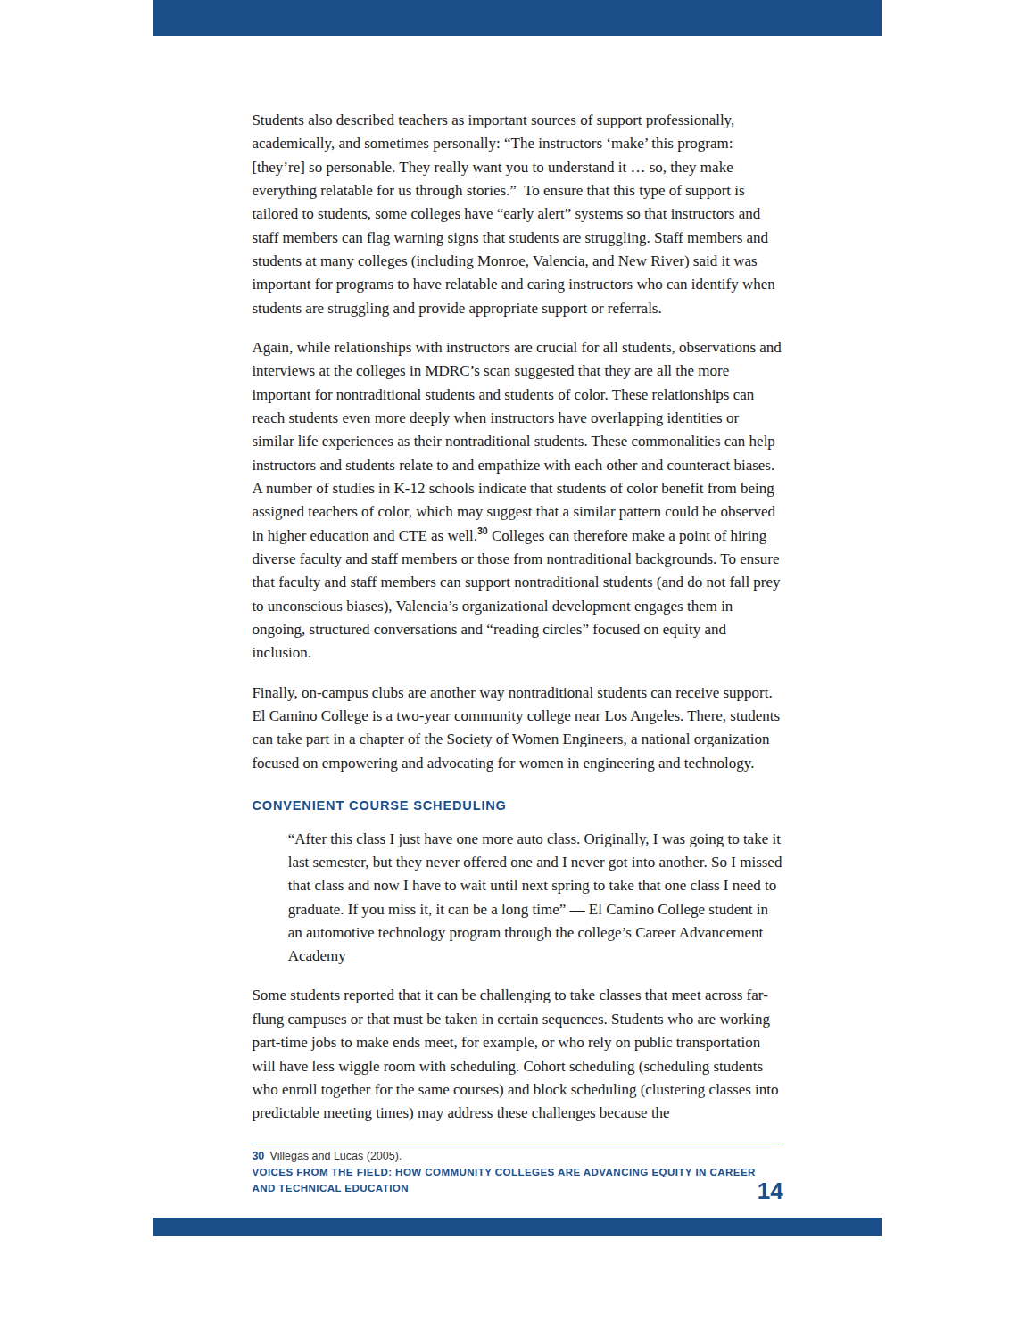Students also described teachers as important sources of support professionally, academically, and sometimes personally: “The instructors ‘make’ this program: [they’re] so personable. They really want you to understand it … so, they make everything relatable for us through stories.” To ensure that this type of support is tailored to students, some colleges have “early alert” systems so that instructors and staff members can flag warning signs that students are struggling. Staff members and students at many colleges (including Monroe, Valencia, and New River) said it was important for programs to have relatable and caring instructors who can identify when students are struggling and provide appropriate support or referrals.
Again, while relationships with instructors are crucial for all students, observations and interviews at the colleges in MDRC’s scan suggested that they are all the more important for nontraditional students and students of color. These relationships can reach students even more deeply when instructors have overlapping identities or similar life experiences as their nontraditional students. These commonalities can help instructors and students relate to and empathize with each other and counteract biases. A number of studies in K-12 schools indicate that students of color benefit from being assigned teachers of color, which may suggest that a similar pattern could be observed in higher education and CTE as well.30 Colleges can therefore make a point of hiring diverse faculty and staff members or those from nontraditional backgrounds. To ensure that faculty and staff members can support nontraditional students (and do not fall prey to unconscious biases), Valencia’s organizational development engages them in ongoing, structured conversations and “reading circles” focused on equity and inclusion.
Finally, on-campus clubs are another way nontraditional students can receive support. El Camino College is a two-year community college near Los Angeles. There, students can take part in a chapter of the Society of Women Engineers, a national organization focused on empowering and advocating for women in engineering and technology.
CONVENIENT COURSE SCHEDULING
“After this class I just have one more auto class. Originally, I was going to take it last semester, but they never offered one and I never got into another. So I missed that class and now I have to wait until next spring to take that one class I need to graduate. If you miss it, it can be a long time” — El Camino College student in an automotive technology program through the college’s Career Advancement Academy
Some students reported that it can be challenging to take classes that meet across far-flung campuses or that must be taken in certain sequences. Students who are working part-time jobs to make ends meet, for example, or who rely on public transportation will have less wiggle room with scheduling. Cohort scheduling (scheduling students who enroll together for the same courses) and block scheduling (clustering classes into predictable meeting times) may address these challenges because the
30 Villegas and Lucas (2005).
Voices from the Field: How Community Colleges Are Advancing Equity in Career and Technical Education
14